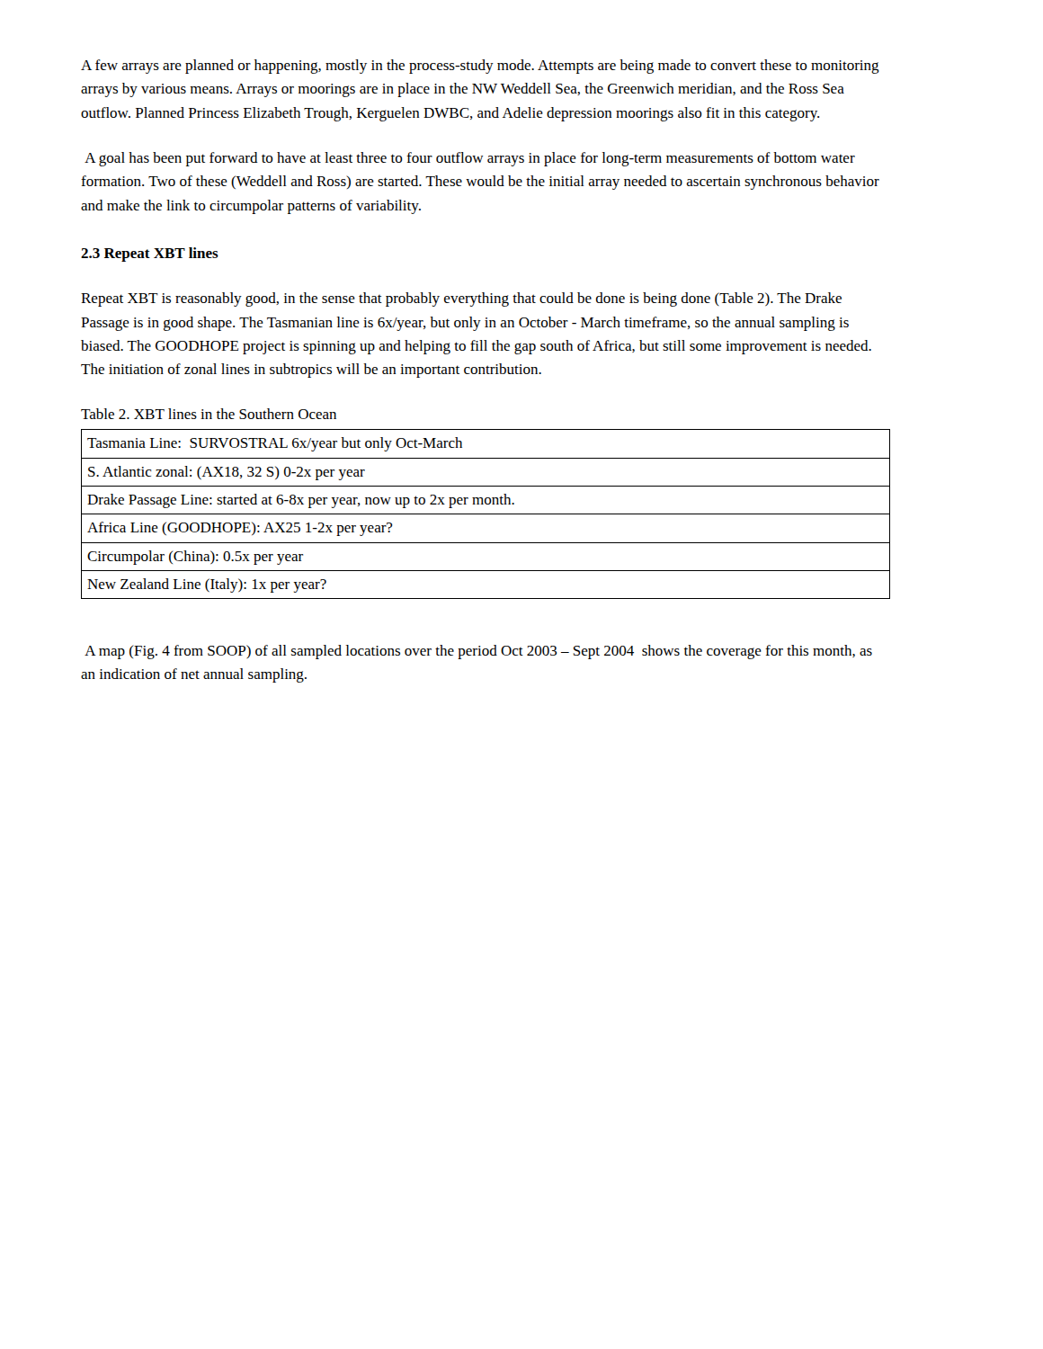A few arrays are planned or happening, mostly in the process-study mode. Attempts are being made to convert these to monitoring arrays by various means. Arrays or moorings are in place in the NW Weddell Sea, the Greenwich meridian, and the Ross Sea outflow. Planned Princess Elizabeth Trough, Kerguelen DWBC, and Adelie depression moorings also fit in this category.
A goal has been put forward to have at least three to four outflow arrays in place for long-term measurements of bottom water formation. Two of these (Weddell and Ross) are started. These would be the initial array needed to ascertain synchronous behavior and make the link to circumpolar patterns of variability.
2.3 Repeat XBT lines
Repeat XBT is reasonably good, in the sense that probably everything that could be done is being done (Table 2). The Drake Passage is in good shape. The Tasmanian line is 6x/year, but only in an October - March timeframe, so the annual sampling is biased. The GOODHOPE project is spinning up and helping to fill the gap south of Africa, but still some improvement is needed. The initiation of zonal lines in subtropics will be an important contribution.
Table 2. XBT lines in the Southern Ocean
| Tasmania Line: SURVOSTRAL 6x/year but only Oct-March |
| S. Atlantic zonal: (AX18, 32 S) 0-2x per year |
| Drake Passage Line: started at 6-8x per year, now up to 2x per month. |
| Africa Line (GOODHOPE): AX25 1-2x per year? |
| Circumpolar (China): 0.5x per year |
| New Zealand Line (Italy): 1x per year? |
A map (Fig. 4 from SOOP) of all sampled locations over the period Oct 2003 – Sept 2004 shows the coverage for this month, as an indication of net annual sampling.